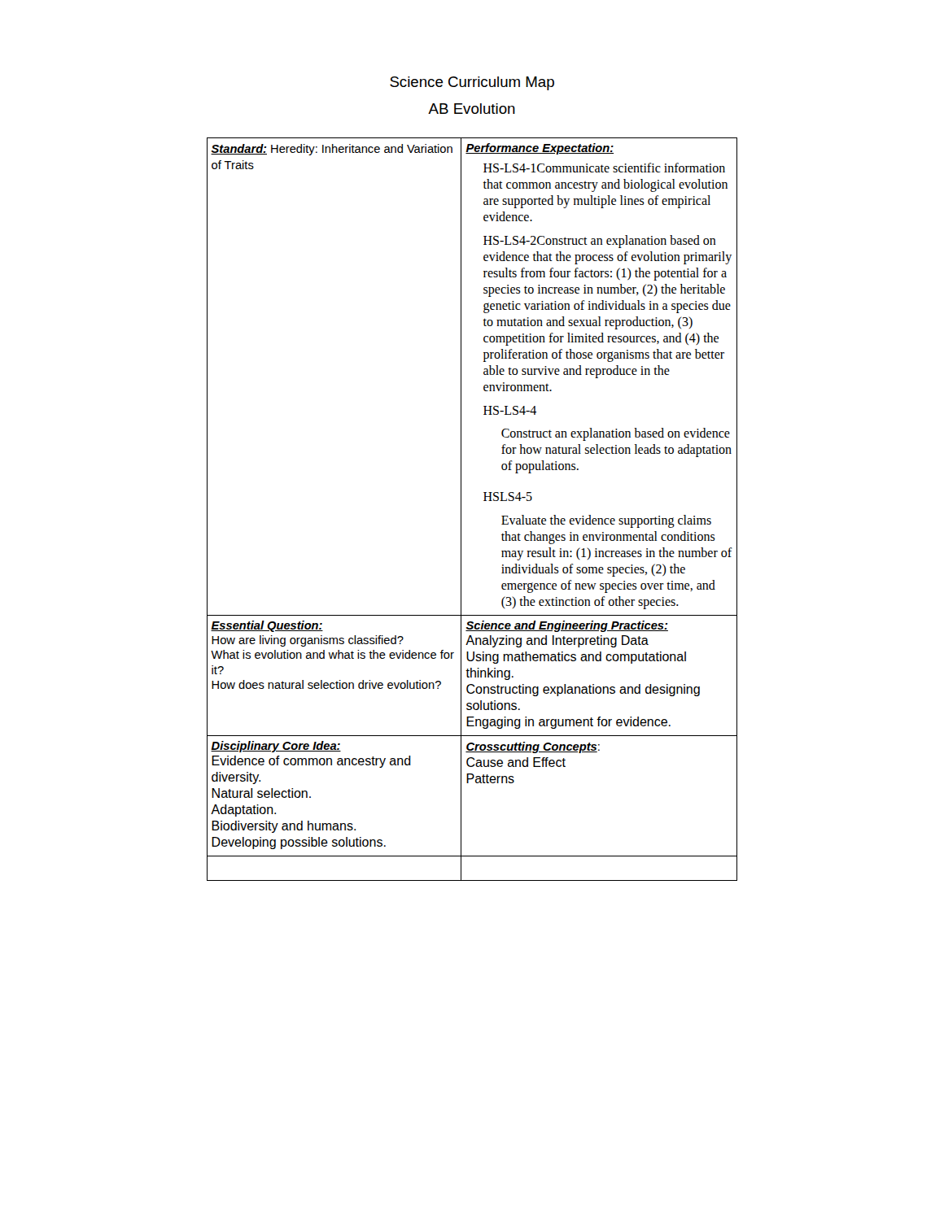Science Curriculum Map
AB Evolution
| Standard: Heredity: Inheritance and Variation of Traits | Performance Expectation: HS-LS4-1Communicate scientific information that common ancestry and biological evolution are supported by multiple lines of empirical evidence. HS-LS4-2Construct an explanation based on evidence that the process of evolution primarily results from four factors: (1) the potential for a species to increase in number, (2) the heritable genetic variation of individuals in a species due to mutation and sexual reproduction, (3) competition for limited resources, and (4) the proliferation of those organisms that are better able to survive and reproduce in the environment. HS-LS4-4 Construct an explanation based on evidence for how natural selection leads to adaptation of populations. HSLS4-5 Evaluate the evidence supporting claims that changes in environmental conditions may result in: (1) increases in the number of individuals of some species, (2) the emergence of new species over time, and (3) the extinction of other species. |
| Essential Question: How are living organisms classified? What is evolution and what is the evidence for it? How does natural selection drive evolution? | Science and Engineering Practices: Analyzing and Interpreting Data Using mathematics and computational thinking. Constructing explanations and designing solutions. Engaging in argument for evidence. |
| Disciplinary Core Idea: Evidence of common ancestry and diversity. Natural selection. Adaptation. Biodiversity and humans. Developing possible solutions. | Crosscutting Concepts : Cause and Effect Patterns |